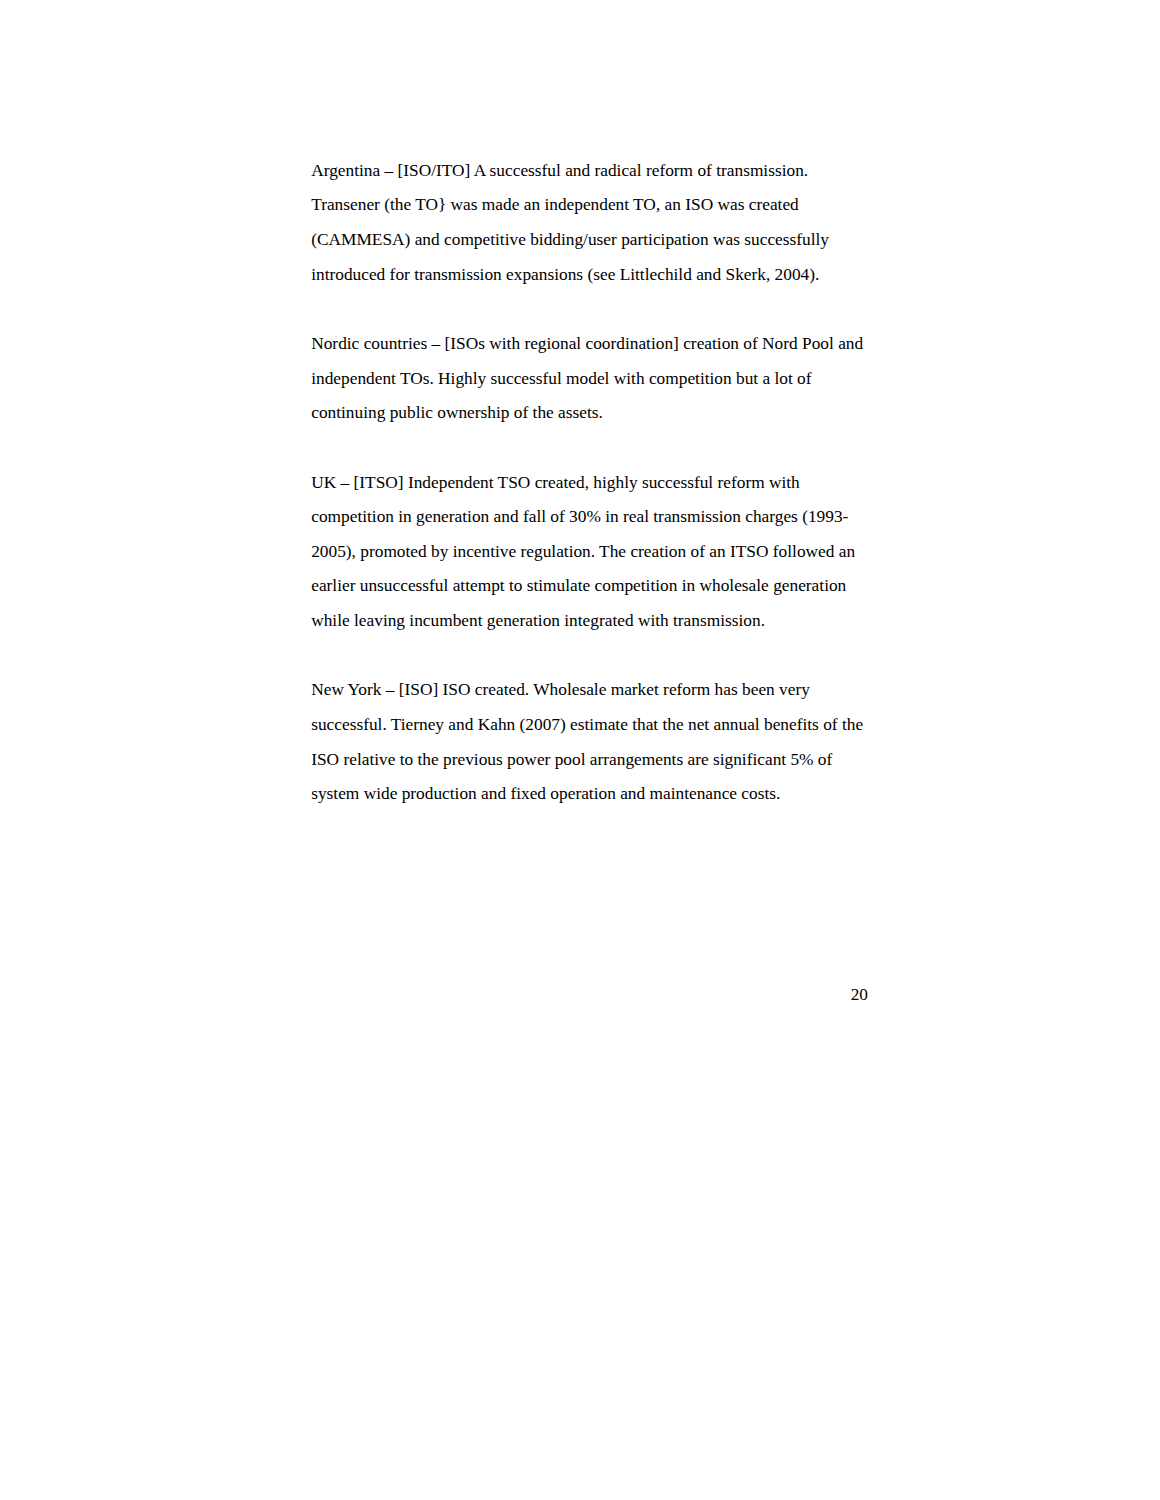Argentina – [ISO/ITO] A successful and radical reform of transmission. Transener (the TO} was made an independent TO, an ISO was created (CAMMESA) and competitive bidding/user participation was successfully introduced for transmission expansions (see Littlechild and Skerk, 2004).
Nordic countries – [ISOs with regional coordination] creation of Nord Pool and independent TOs. Highly successful model with competition but a lot of continuing public ownership of the assets.
UK – [ITSO] Independent TSO created, highly successful reform with competition in generation and fall of 30% in real transmission charges (1993-2005), promoted by incentive regulation. The creation of an ITSO followed an earlier unsuccessful attempt to stimulate competition in wholesale generation while leaving incumbent generation integrated with transmission.
New York – [ISO] ISO created. Wholesale market reform has been very successful. Tierney and Kahn (2007) estimate that the net annual benefits of the ISO relative to the previous power pool arrangements are significant 5% of system wide production and fixed operation and maintenance costs.
20